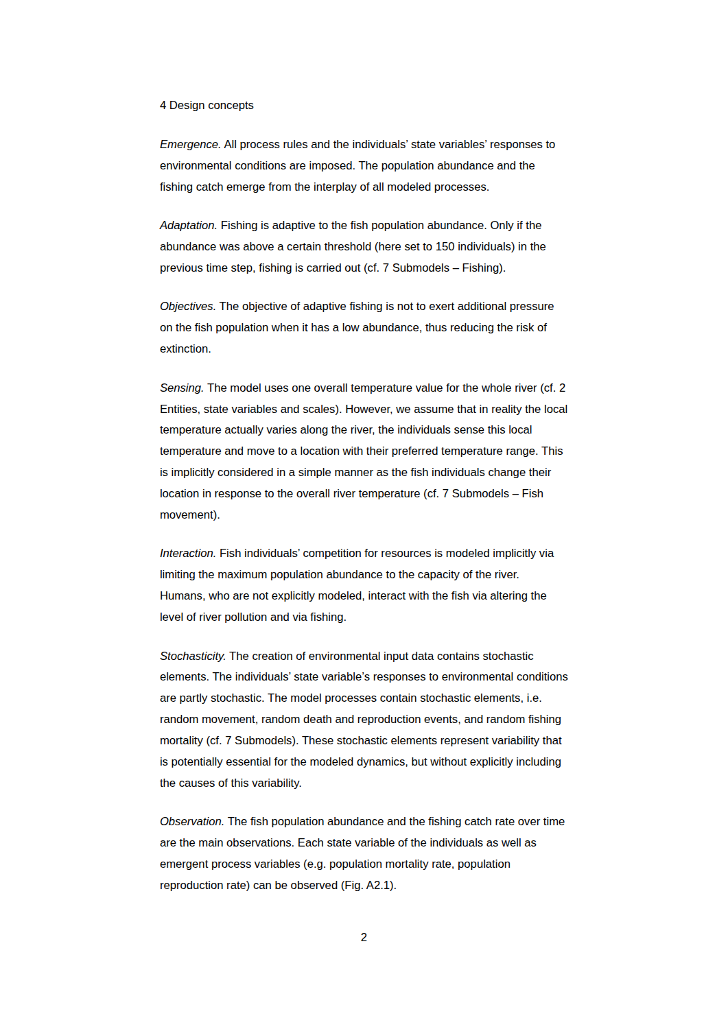4 Design concepts
Emergence. All process rules and the individuals’ state variables’ responses to environmental conditions are imposed. The population abundance and the fishing catch emerge from the interplay of all modeled processes.
Adaptation. Fishing is adaptive to the fish population abundance. Only if the abundance was above a certain threshold (here set to 150 individuals) in the previous time step, fishing is carried out (cf. 7 Submodels – Fishing).
Objectives. The objective of adaptive fishing is not to exert additional pressure on the fish population when it has a low abundance, thus reducing the risk of extinction.
Sensing. The model uses one overall temperature value for the whole river (cf. 2 Entities, state variables and scales). However, we assume that in reality the local temperature actually varies along the river, the individuals sense this local temperature and move to a location with their preferred temperature range. This is implicitly considered in a simple manner as the fish individuals change their location in response to the overall river temperature (cf. 7 Submodels – Fish movement).
Interaction. Fish individuals’ competition for resources is modeled implicitly via limiting the maximum population abundance to the capacity of the river. Humans, who are not explicitly modeled, interact with the fish via altering the level of river pollution and via fishing.
Stochasticity. The creation of environmental input data contains stochastic elements. The individuals’ state variable’s responses to environmental conditions are partly stochastic. The model processes contain stochastic elements, i.e. random movement, random death and reproduction events, and random fishing mortality (cf. 7 Submodels). These stochastic elements represent variability that is potentially essential for the modeled dynamics, but without explicitly including the causes of this variability.
Observation. The fish population abundance and the fishing catch rate over time are the main observations. Each state variable of the individuals as well as emergent process variables (e.g. population mortality rate, population reproduction rate) can be observed (Fig. A2.1).
2